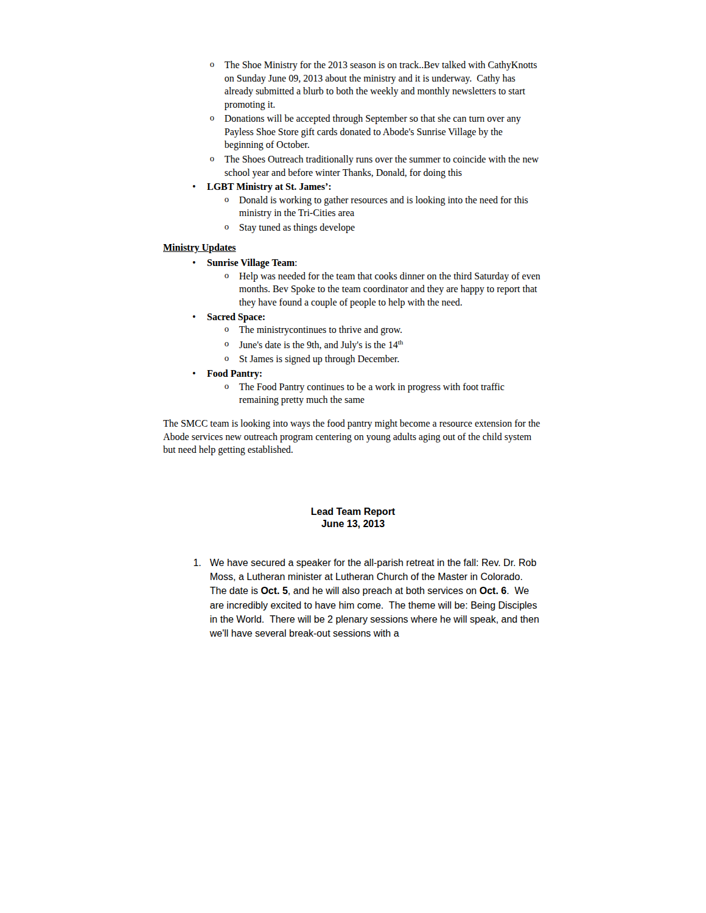The Shoe Ministry for the 2013 season is on track..Bev talked with CathyKnotts on Sunday June 09, 2013 about the ministry and it is underway. Cathy has already submitted a blurb to both the weekly and monthly newsletters to start promoting it.
Donations will be accepted through September so that she can turn over any Payless Shoe Store gift cards donated to Abode's Sunrise Village by the beginning of October.
The Shoes Outreach traditionally runs over the summer to coincide with the new school year and before winter Thanks, Donald, for doing this
LGBT Ministry at St. James’:
Donald is working to gather resources and is looking into the need for this ministry in the Tri-Cities area
Stay tuned as things develope
Ministry Updates
Sunrise Village Team:
Help was needed for the team that cooks dinner on the third Saturday of even months. Bev Spoke to the team coordinator and they are happy to report that they have found a couple of people to help with the need.
Sacred Space:
The ministrycontinues to thrive and grow.
June's date is the 9th, and July's is the 14th
St James is signed up through December.
Food Pantry:
The Food Pantry continues to be a work in progress with foot traffic remaining pretty much the same
The SMCC team is looking into ways the food pantry might become a resource extension for the Abode services new outreach program centering on young adults aging out of the child system but need help getting established.
Lead Team Report
June 13, 2013
We have secured a speaker for the all-parish retreat in the fall: Rev. Dr. Rob Moss, a Lutheran minister at Lutheran Church of the Master in Colorado. The date is Oct. 5, and he will also preach at both services on Oct. 6. We are incredibly excited to have him come. The theme will be: Being Disciples in the World. There will be 2 plenary sessions where he will speak, and then we'll have several break-out sessions with a